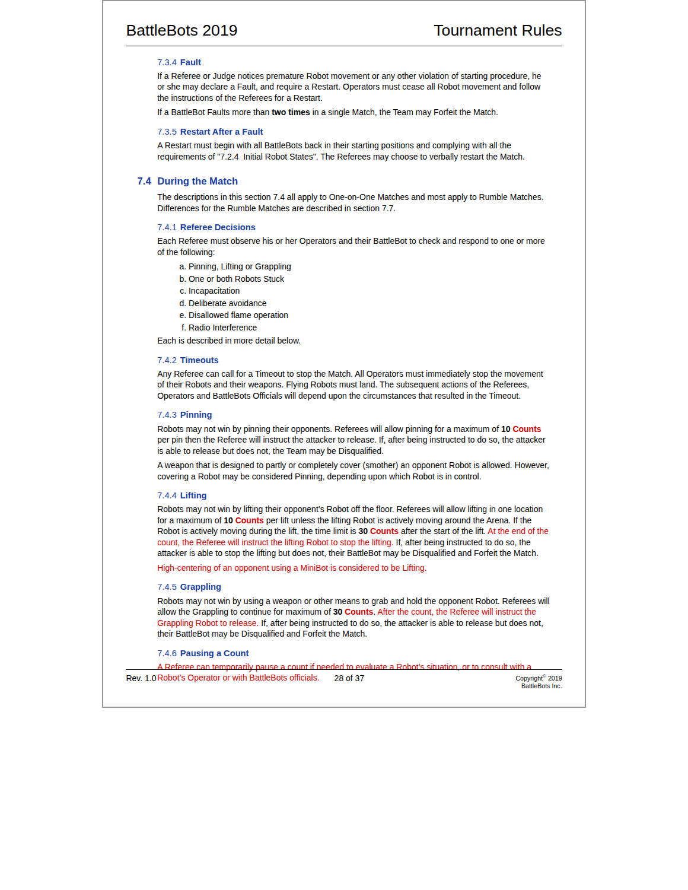BattleBots 2019
Tournament Rules
7.3.4 Fault
If a Referee or Judge notices premature Robot movement or any other violation of starting procedure, he or she may declare a Fault, and require a Restart. Operators must cease all Robot movement and follow the instructions of the Referees for a Restart.
If a BattleBot Faults more than two times in a single Match, the Team may Forfeit the Match.
7.3.5 Restart After a Fault
A Restart must begin with all BattleBots back in their starting positions and complying with all the requirements of "7.2.4 Initial Robot States". The Referees may choose to verbally restart the Match.
7.4 During the Match
The descriptions in this section 7.4 all apply to One-on-One Matches and most apply to Rumble Matches. Differences for the Rumble Matches are described in section 7.7.
7.4.1 Referee Decisions
Each Referee must observe his or her Operators and their BattleBot to check and respond to one or more of the following:
Pinning, Lifting or Grappling
One or both Robots Stuck
Incapacitation
Deliberate avoidance
Disallowed flame operation
Radio Interference
Each is described in more detail below.
7.4.2 Timeouts
Any Referee can call for a Timeout to stop the Match. All Operators must immediately stop the movement of their Robots and their weapons. Flying Robots must land. The subsequent actions of the Referees, Operators and BattleBots Officials will depend upon the circumstances that resulted in the Timeout.
7.4.3 Pinning
Robots may not win by pinning their opponents. Referees will allow pinning for a maximum of 10 Counts per pin then the Referee will instruct the attacker to release. If, after being instructed to do so, the attacker is able to release but does not, the Team may be Disqualified.
A weapon that is designed to partly or completely cover (smother) an opponent Robot is allowed. However, covering a Robot may be considered Pinning, depending upon which Robot is in control.
7.4.4 Lifting
Robots may not win by lifting their opponent’s Robot off the floor. Referees will allow lifting in one location for a maximum of 10 Counts per lift unless the lifting Robot is actively moving around the Arena. If the Robot is actively moving during the lift, the time limit is 30 Counts after the start of the lift. At the end of the count, the Referee will instruct the lifting Robot to stop the lifting. If, after being instructed to do so, the attacker is able to stop the lifting but does not, their BattleBot may be Disqualified and Forfeit the Match.
High-centering of an opponent using a MiniBot is considered to be Lifting.
7.4.5 Grappling
Robots may not win by using a weapon or other means to grab and hold the opponent Robot. Referees will allow the Grappling to continue for maximum of 30 Counts. After the count, the Referee will instruct the Grappling Robot to release. If, after being instructed to do so, the attacker is able to release but does not, their BattleBot may be Disqualified and Forfeit the Match.
7.4.6 Pausing a Count
A Referee can temporarily pause a count if needed to evaluate a Robot’s situation, or to consult with a Robot’s Operator or with BattleBots officials.
Rev. 1.0
28 of 37
Copyright© 2019
BattleBots Inc.